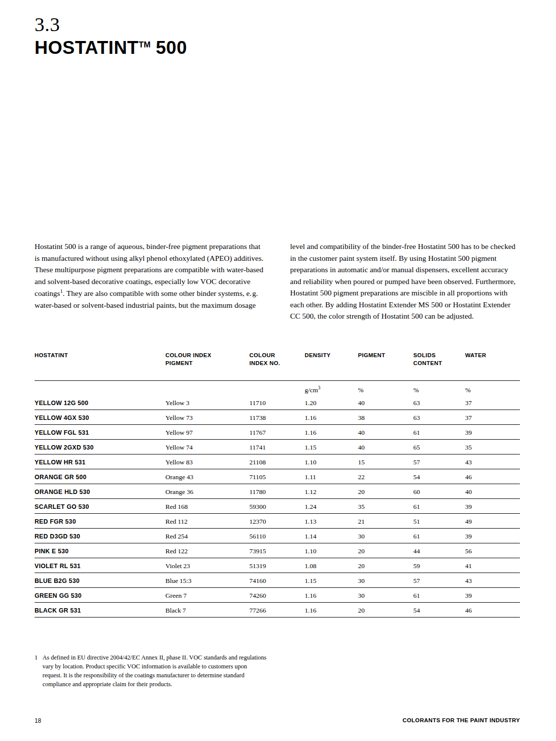3.3
HOSTATINTTM 500
Hostatint 500 is a range of aqueous, binder-free pigment preparations that is manufactured without using alkyl phenol ethoxylated (APEO) additives. These multipurpose pigment preparations are compatible with water-based and solvent-based decorative coatings, especially low VOC decorative coatings1. They are also compatible with some other binder systems, e. g. water-based or solvent-based industrial paints, but the maximum dosage level and compatibility of the binder-free Hostatint 500 has to be checked in the customer paint system itself. By using Hostatint 500 pigment preparations in automatic and/or manual dispensers, excellent accuracy and reliability when poured or pumped have been observed. Furthermore, Hostatint 500 pigment preparations are miscible in all proportions with each other. By adding Hostatint Extender MS 500 or Hostatint Extender CC 500, the color strength of Hostatint 500 can be adjusted.
| HOSTATINT | COLOUR INDEX PIGMENT | COLOUR INDEX NO. | DENSITY | PIGMENT | SOLIDS CONTENT | WATER |
| --- | --- | --- | --- | --- | --- | --- |
| | | | g/cm 3 | % | % | % |
| YELLOW 12G 500 | Yellow 3 | 11710 | 1.20 | 40 | 63 | 37 |
| YELLOW 4GX 530 | Yellow 73 | 11738 | 1.16 | 38 | 63 | 37 |
| YELLOW FGL 531 | Yellow 97 | 11767 | 1.16 | 40 | 61 | 39 |
| YELLOW 2GXD 530 | Yellow 74 | 11741 | 1.15 | 40 | 65 | 35 |
| YELLOW HR 531 | Yellow 83 | 21108 | 1.10 | 15 | 57 | 43 |
| ORANGE GR 500 | Orange 43 | 71105 | 1.11 | 22 | 54 | 46 |
| ORANGE HLD 530 | Orange 36 | 11780 | 1.12 | 20 | 60 | 40 |
| SCARLET GO 530 | Red 168 | 59300 | 1.24 | 35 | 61 | 39 |
| RED FGR 530 | Red 112 | 12370 | 1.13 | 21 | 51 | 49 |
| RED D3GD 530 | Red 254 | 56110 | 1.14 | 30 | 61 | 39 |
| PINK E 530 | Red 122 | 73915 | 1.10 | 20 | 44 | 56 |
| VIOLET RL 531 | Violet 23 | 51319 | 1.08 | 20 | 59 | 41 |
| BLUE B2G 530 | Blue 15:3 | 74160 | 1.15 | 30 | 57 | 43 |
| GREEN GG 530 | Green 7 | 74260 | 1.16 | 30 | 61 | 39 |
| BLACK GR 531 | Black 7 | 77266 | 1.16 | 20 | 54 | 46 |
1 As defined in EU directive 2004/42/EC Annex II, phase II. VOC standards and regulations vary by location. Product specific VOC information is available to customers upon request. It is the responsibility of the coatings manufacturer to determine standard compliance and appropriate claim for their products.
18
COLORANTS FOR THE PAINT INDUSTRY